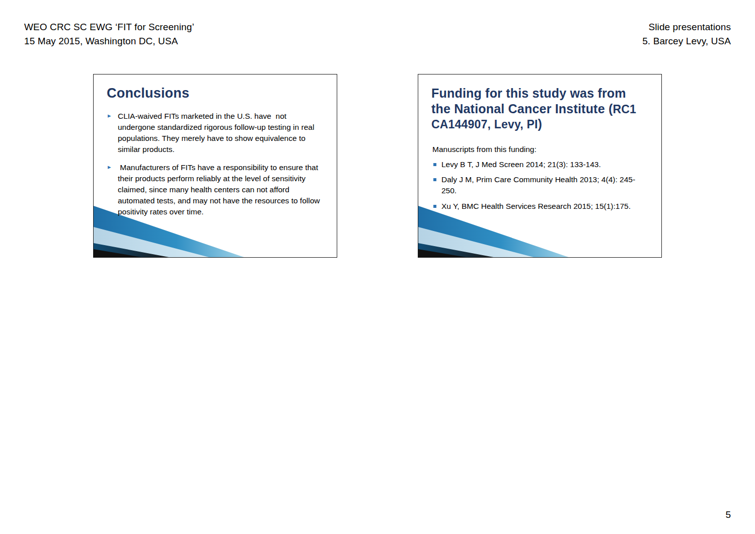WEO CRC SC EWG ‘FIT for Screening’
15 May 2015, Washington DC, USA
Slide presentations
5. Barcey Levy, USA
Conclusions
CLIA-waived FITs marketed in the U.S. have not undergone standardized rigorous follow-up testing in real populations. They merely have to show equivalence to similar products.
Manufacturers of FITs have a responsibility to ensure that their products perform reliably at the level of sensitivity claimed, since many health centers can not afford automated tests, and may not have the resources to follow positivity rates over time.
Funding for this study was from the National Cancer Institute (RC1 CA144907, Levy, PI)
Manuscripts from this funding:
Levy B T, J Med Screen 2014; 21(3): 133-143.
Daly J M, Prim Care Community Health 2013; 4(4): 245-250.
Xu Y, BMC Health Services Research 2015; 15(1):175.
5